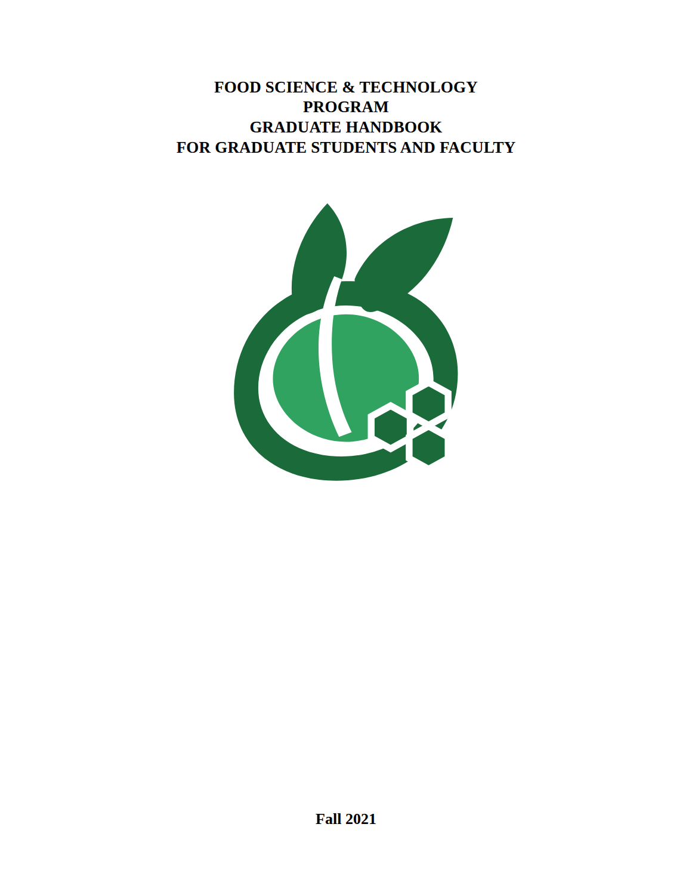FOOD SCIENCE & TECHNOLOGY PROGRAM GRADUATE HANDBOOK FOR GRADUATE STUDENTS AND FACULTY
Food Science and Technology program logo A stylized green apple or peach with two leaves above it and three hexagons representing molecular structures at the lower right.
Fall 2021